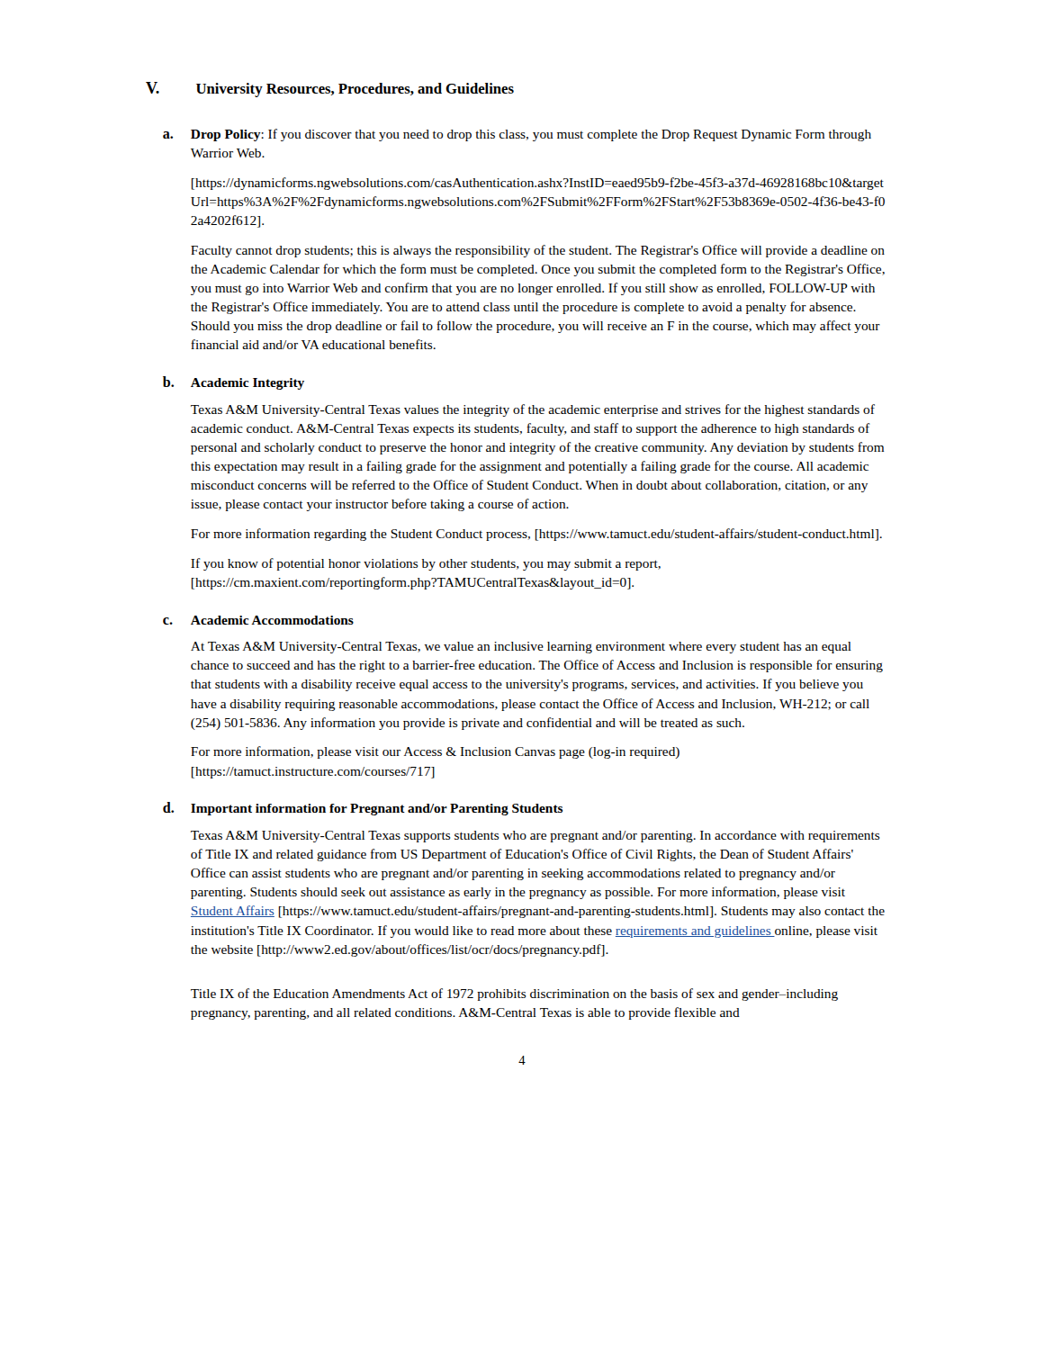V. University Resources, Procedures, and Guidelines
a.
Drop Policy: If you discover that you need to drop this class, you must complete the Drop Request Dynamic Form through Warrior Web.
[https://dynamicforms.ngwebsolutions.com/casAuthentication.ashx?InstID=eaed95b9-f2be-45f3-a37d-46928168bc10&targetUrl=https%3A%2F%2Fdynamicforms.ngwebsolutions.com%2FSubmit%2FForm%2FStart%2F53b8369e-0502-4f36-be43-f02a4202f612].
Faculty cannot drop students; this is always the responsibility of the student. The Registrar's Office will provide a deadline on the Academic Calendar for which the form must be completed. Once you submit the completed form to the Registrar's Office, you must go into Warrior Web and confirm that you are no longer enrolled. If you still show as enrolled, FOLLOW-UP with the Registrar's Office immediately. You are to attend class until the procedure is complete to avoid a penalty for absence. Should you miss the drop deadline or fail to follow the procedure, you will receive an F in the course, which may affect your financial aid and/or VA educational benefits.
b.
Academic Integrity
Texas A&M University-Central Texas values the integrity of the academic enterprise and strives for the highest standards of academic conduct. A&M-Central Texas expects its students, faculty, and staff to support the adherence to high standards of personal and scholarly conduct to preserve the honor and integrity of the creative community. Any deviation by students from this expectation may result in a failing grade for the assignment and potentially a failing grade for the course. All academic misconduct concerns will be referred to the Office of Student Conduct. When in doubt about collaboration, citation, or any issue, please contact your instructor before taking a course of action.
For more information regarding the Student Conduct process, [https://www.tamuct.edu/student-affairs/student-conduct.html].
If you know of potential honor violations by other students, you may submit a report, [https://cm.maxient.com/reportingform.php?TAMUCentralTexas&layout_id=0].
c.
Academic Accommodations
At Texas A&M University-Central Texas, we value an inclusive learning environment where every student has an equal chance to succeed and has the right to a barrier-free education. The Office of Access and Inclusion is responsible for ensuring that students with a disability receive equal access to the university's programs, services, and activities. If you believe you have a disability requiring reasonable accommodations, please contact the Office of Access and Inclusion, WH-212; or call (254) 501-5836. Any information you provide is private and confidential and will be treated as such.
For more information, please visit our Access & Inclusion Canvas page (log-in required) [https://tamuct.instructure.com/courses/717]
d.
Important information for Pregnant and/or Parenting Students
Texas A&M University-Central Texas supports students who are pregnant and/or parenting. In accordance with requirements of Title IX and related guidance from US Department of Education's Office of Civil Rights, the Dean of Student Affairs' Office can assist students who are pregnant and/or parenting in seeking accommodations related to pregnancy and/or parenting. Students should seek out assistance as early in the pregnancy as possible. For more information, please visit Student Affairs [https://www.tamuct.edu/student-affairs/pregnant-and-parenting-students.html]. Students may also contact the institution's Title IX Coordinator. If you would like to read more about these requirements and guidelines online, please visit the website [http://www2.ed.gov/about/offices/list/ocr/docs/pregnancy.pdf].
Title IX of the Education Amendments Act of 1972 prohibits discrimination on the basis of sex and gender–including pregnancy, parenting, and all related conditions. A&M-Central Texas is able to provide flexible and
4